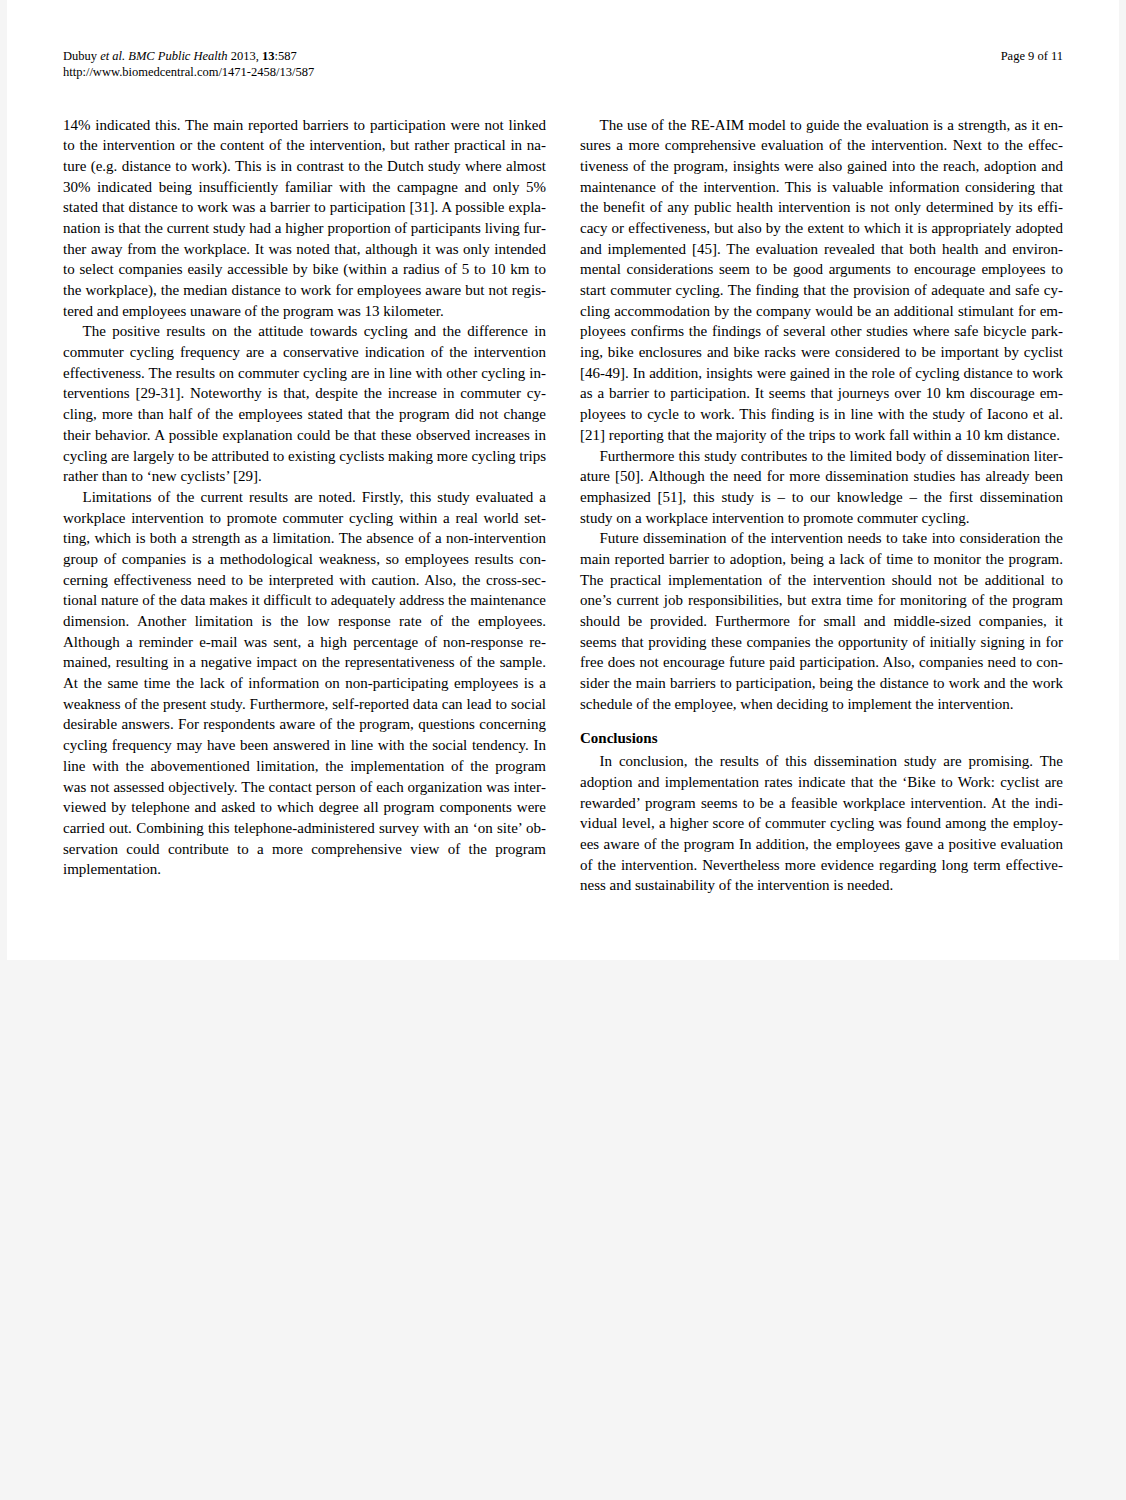Dubuy et al. BMC Public Health 2013, 13:587
http://www.biomedcentral.com/1471-2458/13/587
Page 9 of 11
14% indicated this. The main reported barriers to participation were not linked to the intervention or the content of the intervention, but rather practical in nature (e.g. distance to work). This is in contrast to the Dutch study where almost 30% indicated being insufficiently familiar with the campagne and only 5% stated that distance to work was a barrier to participation [31]. A possible explanation is that the current study had a higher proportion of participants living further away from the workplace. It was noted that, although it was only intended to select companies easily accessible by bike (within a radius of 5 to 10 km to the workplace), the median distance to work for employees aware but not registered and employees unaware of the program was 13 kilometer.
The positive results on the attitude towards cycling and the difference in commuter cycling frequency are a conservative indication of the intervention effectiveness. The results on commuter cycling are in line with other cycling interventions [29-31]. Noteworthy is that, despite the increase in commuter cycling, more than half of the employees stated that the program did not change their behavior. A possible explanation could be that these observed increases in cycling are largely to be attributed to existing cyclists making more cycling trips rather than to ‘new cyclists’ [29].
Limitations of the current results are noted. Firstly, this study evaluated a workplace intervention to promote commuter cycling within a real world setting, which is both a strength as a limitation. The absence of a non-intervention group of companies is a methodological weakness, so employees results concerning effectiveness need to be interpreted with caution. Also, the cross-sectional nature of the data makes it difficult to adequately address the maintenance dimension. Another limitation is the low response rate of the employees. Although a reminder e-mail was sent, a high percentage of non-response remained, resulting in a negative impact on the representativeness of the sample. At the same time the lack of information on non-participating employees is a weakness of the present study. Furthermore, self-reported data can lead to social desirable answers. For respondents aware of the program, questions concerning cycling frequency may have been answered in line with the social tendency. In line with the abovementioned limitation, the implementation of the program was not assessed objectively. The contact person of each organization was interviewed by telephone and asked to which degree all program components were carried out. Combining this telephone-administered survey with an ‘on site’ observation could contribute to a more comprehensive view of the program implementation.
The use of the RE-AIM model to guide the evaluation is a strength, as it ensures a more comprehensive evaluation of the intervention. Next to the effectiveness of the program, insights were also gained into the reach, adoption and maintenance of the intervention. This is valuable information considering that the benefit of any public health intervention is not only determined by its efficacy or effectiveness, but also by the extent to which it is appropriately adopted and implemented [45]. The evaluation revealed that both health and environmental considerations seem to be good arguments to encourage employees to start commuter cycling. The finding that the provision of adequate and safe cycling accommodation by the company would be an additional stimulant for employees confirms the findings of several other studies where safe bicycle parking, bike enclosures and bike racks were considered to be important by cyclist [46-49]. In addition, insights were gained in the role of cycling distance to work as a barrier to participation. It seems that journeys over 10 km discourage employees to cycle to work. This finding is in line with the study of Iacono et al. [21] reporting that the majority of the trips to work fall within a 10 km distance.
Furthermore this study contributes to the limited body of dissemination literature [50]. Although the need for more dissemination studies has already been emphasized [51], this study is – to our knowledge – the first dissemination study on a workplace intervention to promote commuter cycling.
Future dissemination of the intervention needs to take into consideration the main reported barrier to adoption, being a lack of time to monitor the program. The practical implementation of the intervention should not be additional to one’s current job responsibilities, but extra time for monitoring of the program should be provided. Furthermore for small and middle-sized companies, it seems that providing these companies the opportunity of initially signing in for free does not encourage future paid participation. Also, companies need to consider the main barriers to participation, being the distance to work and the work schedule of the employee, when deciding to implement the intervention.
Conclusions
In conclusion, the results of this dissemination study are promising. The adoption and implementation rates indicate that the ‘Bike to Work: cyclist are rewarded’ program seems to be a feasible workplace intervention. At the individual level, a higher score of commuter cycling was found among the employees aware of the program In addition, the employees gave a positive evaluation of the intervention. Nevertheless more evidence regarding long term effectiveness and sustainability of the intervention is needed.